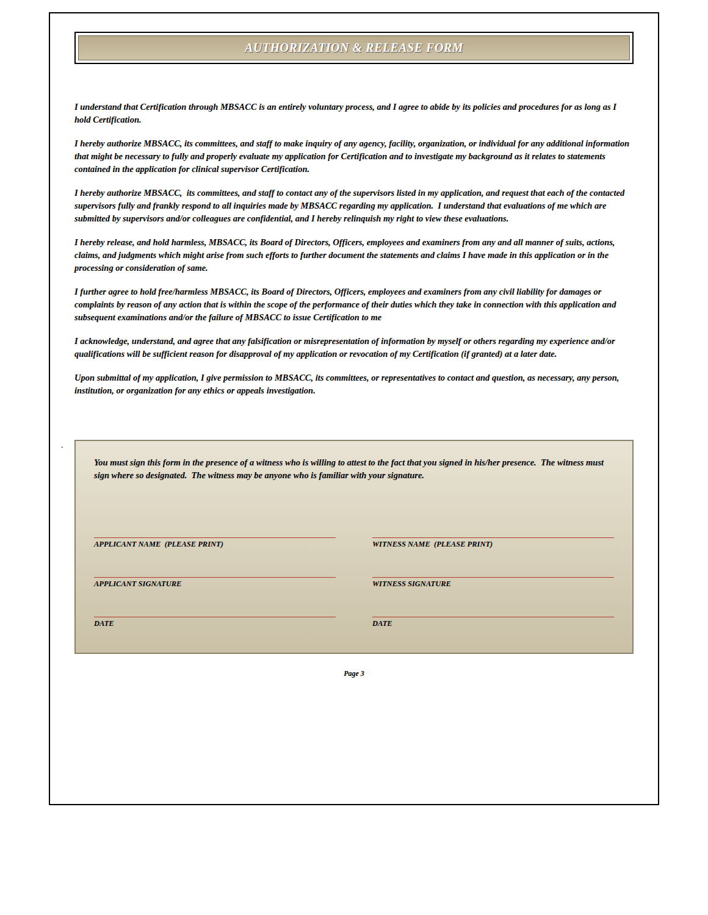AUTHORIZATION & RELEASE FORM
.
I understand that Certification through MBSACC is an entirely voluntary process, and I agree to abide by its policies and procedures for as long as I hold Certification.
I hereby authorize MBSACC, its committees, and staff to make inquiry of any agency, facility, organization, or individual for any additional information that might be necessary to fully and properly evaluate my application for Certification and to investigate my background as it relates to statements contained in the application for clinical supervisor Certification.
I hereby authorize MBSACC, its committees, and staff to contact any of the supervisors listed in my application, and request that each of the contacted supervisors fully and frankly respond to all inquiries made by MBSACC regarding my application. I understand that evaluations of me which are submitted by supervisors and/or colleagues are confidential, and I hereby relinquish my right to view these evaluations.
I hereby release, and hold harmless, MBSACC, its Board of Directors, Officers, employees and examiners from any and all manner of suits, actions, claims, and judgments which might arise from such efforts to further document the statements and claims I have made in this application or in the processing or consideration of same.
I further agree to hold free/harmless MBSACC, its Board of Directors, Officers, employees and examiners from any civil liability for damages or complaints by reason of any action that is within the scope of the performance of their duties which they take in connection with this application and subsequent examinations and/or the failure of MBSACC to issue Certification to me
I acknowledge, understand, and agree that any falsification or misrepresentation of information by myself or others regarding my experience and/or qualifications will be sufficient reason for disapproval of my application or revocation of my Certification (if granted) at a later date.
Upon submittal of my application, I give permission to MBSACC, its committees, or representatives to contact and question, as necessary, any person, institution, or organization for any ethics or appeals investigation.
You must sign this form in the presence of a witness who is willing to attest to the fact that you signed in his/her presence. The witness must sign where so designated. The witness may be anyone who is familiar with your signature.
| APPLICANT NAME (PLEASE PRINT) | WITNESS NAME (PLEASE PRINT) |
| APPLICANT SIGNATURE | WITNESS SIGNATURE |
| DATE | DATE |
Page 3